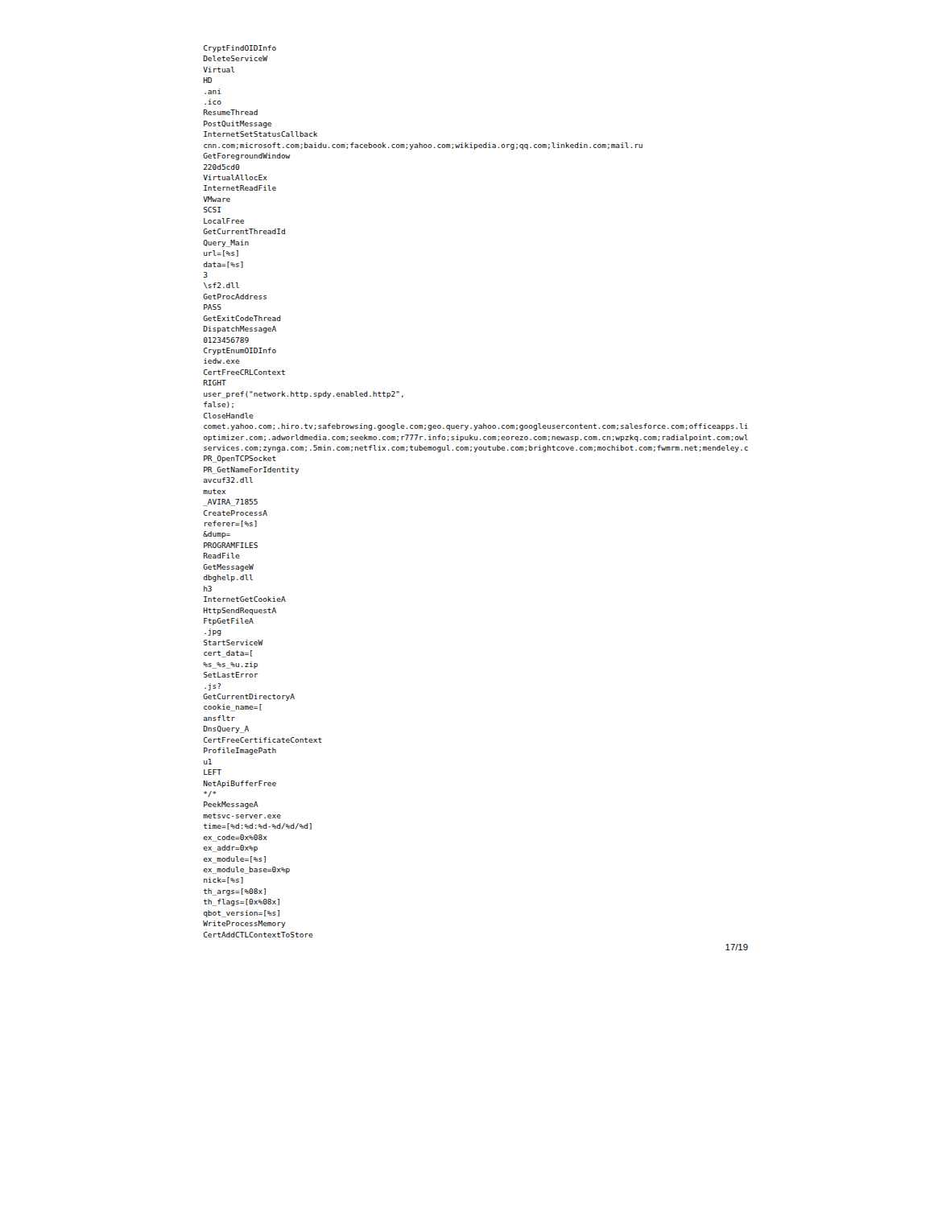CryptFindOIDInfo
DeleteServiceW
Virtual
HD
.ani
.ico
ResumeThread
PostQuitMessage
InternetSetStatusCallback
cnn.com;microsoft.com;baidu.com;facebook.com;yahoo.com;wikipedia.org;qq.com;linkedin.com;mail.ru
GetForegroundWindow
220d5cd0
VirtualAllocEx
InternetReadFile
VMware
SCSI
LocalFree
GetCurrentThreadId
Query_Main
url=[%s]
data=[%s]
3
\sf2.dll
GetProcAddress
PASS
GetExitCodeThread
DispatchMessageA
0123456789
CryptEnumOIDInfo
iedw.exe
CertFreeCRLContext
RIGHT
user_pref("network.http.spdy.enabled.http2",
false);
CloseHandle
comet.yahoo.com;.hiro.tv;safebrowsing.google.com;geo.query.yahoo.com;googleusercontent.com;salesforce.com;officeapps.live.com;storage
optimizer.com;.adworldmedia.com;seekmo.com;r777r.info;sipuku.com;eorezo.com;newasp.com.cn;wpzkq.com;radialpoint.com;owlforce.com;.mi
services.com;zynga.com;.5min.com;netflix.com;tubemogul.com;youtube.com;brightcove.com;mochibot.com;fwmrm.net;mendeley.com
PR_OpenTCPSocket
PR_GetNameForIdentity
avcuf32.dll
mutex
_AVIRA_71855
CreateProcessA
referer=[%s]
&dump=
PROGRAMFILES
ReadFile
GetMessageW
dbghelp.dll
h3
InternetGetCookieA
HttpSendRequestA
FtpGetFileA
.jpg
StartServiceW
cert_data=[
%s_%s_%u.zip
SetLastError
.js?
GetCurrentDirectoryA
cookie_name=[
ansfltr
DnsQuery_A
CertFreeCertificateContext
ProfileImagePath
u1
LEFT
NetApiBufferFree
*/*
PeekMessageA
metsvc-server.exe
time=[%d:%d:%d-%d/%d/%d]
ex_code=0x%08x
ex_addr=0x%p
ex_module=[%s]
ex_module_base=0x%p
nick=[%s]
th_args=[%08x]
th_flags=[0x%08x]
qbot_version=[%s]
WriteProcessMemory
CertAddCTLContextToStore
17/19